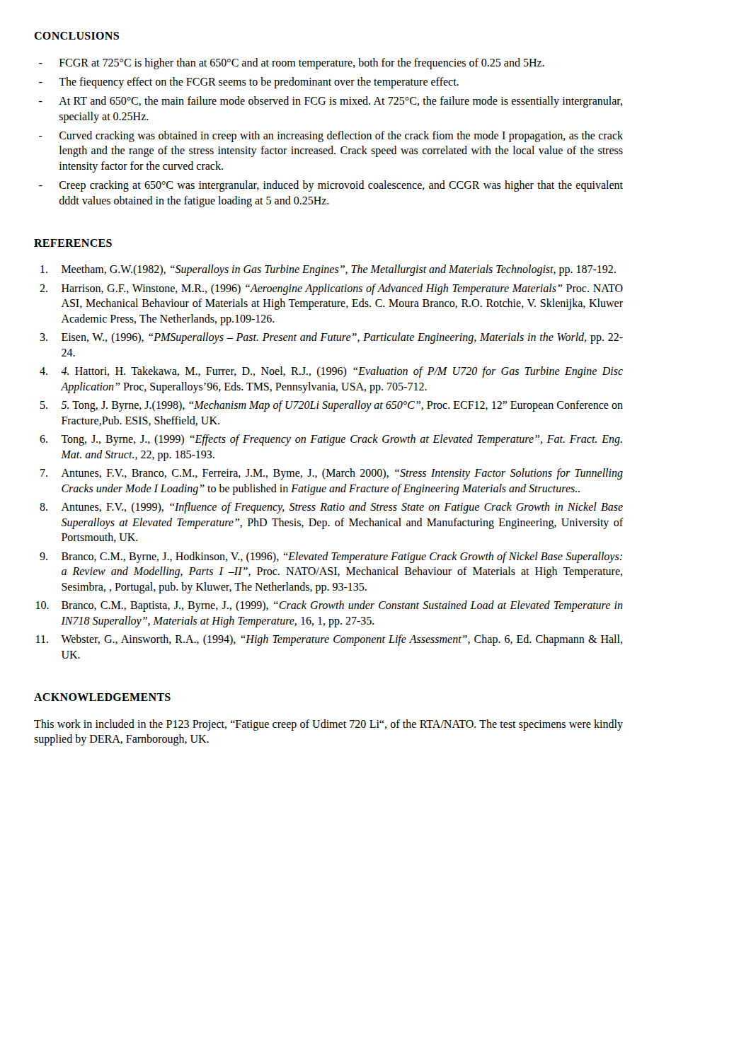CONCLUSIONS
-FCGR at 725°C is higher than at 650°C and at room temperature, both for the frequencies of 0.25 and 5Hz.
-The fiequency effect on the FCGR seems to be predominant over the temperature effect.
-At RT and 650°C, the main failure mode observed in FCG is mixed. At 725°C, the failure mode is essentially intergranular, specially at 0.25Hz.
-Curved cracking was obtained in creep with an increasing deflection of the crack fiom the mode I propagation, as the crack length and the range of the stress intensity factor increased. Crack speed was correlated with the local value of the stress intensity factor for the curved crack.
-Creep cracking at 650°C was intergranular, induced by microvoid coalescence, and CCGR was higher that the equivalent dddt values obtained in the fatigue loading at 5 and 0.25Hz.
REFERENCES
Meetham, G.W.(1982), “Superalloys in Gas Turbine Engines”, The Metallurgist and Materials Technologist, pp. 187-192.
Harrison, G.F., Winstone, M.R., (1996) “Aeroengine Applications of Advanced High Temperature Materials” Proc. NATO ASI, Mechanical Behaviour of Materials at High Temperature, Eds. C. Moura Branco, R.O. Rotchie, V. Sklenijka, Kluwer Academic Press, The Netherlands, pp.109-126.
Eisen, W., (1996), “PMSuperalloys – Past. Present and Future”, Particulate Engineering, Materials in the World, pp. 22-24.
4. Hattori, H. Takekawa, M., Furrer, D., Noel, R.J., (1996) “Evaluation of P/M U720 for Gas Turbine Engine Disc Application” Proc, Superalloys’96, Eds. TMS, Pennsylvania, USA, pp. 705-712.
5. Tong, J. Byrne, J.(1998), “Mechanism Map of U720Li Superalloy at 650°C”, Proc. ECF12, 12” European Conference on Fracture,Pub. ESIS, Sheffield, UK.
Tong, J., Byrne, J., (1999) “Effects of Frequency on Fatigue Crack Growth at Elevated Temperature”, Fat. Fract. Eng. Mat. and Struct., 22, pp. 185-193.
Antunes, F.V., Branco, C.M., Ferreira, J.M., Byme, J., (March 2000), “Stress Intensity Factor Solutions for Tunnelling Cracks under Mode I Loading” to be published in Fatigue and Fracture of Engineering Materials and Structures..
Antunes, F.V., (1999), ‘‘Influence of Frequency, Stress Ratio and Stress State on Fatigue Crack Growth in Nickel Base Superalloys at Elevated Temperature”, PhD Thesis, Dep. of Mechanical and Manufacturing Engineering, University of Portsmouth, UK.
Branco, C.M., Byrne, J., Hodkinson, V., (1996), “Elevated Temperature Fatigue Crack Growth of Nickel Base Superalloys: a Review and Modelling, Parts I –II”, Proc. NATO/ASI, Mechanical Behaviour of Materials at High Temperature, Sesimbra, , Portugal, pub. by Kluwer, The Netherlands, pp. 93-135.
Branco, C.M., Baptista, J., Byrne, J., (1999), “Crack Growth under Constant Sustained Load at Elevated Temperature in IN718 Superalloy”, Materials at High Temperature, 16, 1, pp. 27-35.
Webster, G., Ainsworth, R.A., (1994), “High Temperature Component Life Assessment”, Chap. 6, Ed. Chapmann & Hall, UK.
ACKNOWLEDGEMENTS
This work in included in the P123 Project, “Fatigue creep of Udimet 720 Li“, of the RTA/NATO. The test specimens were kindly supplied by DERA, Farnborough, UK.